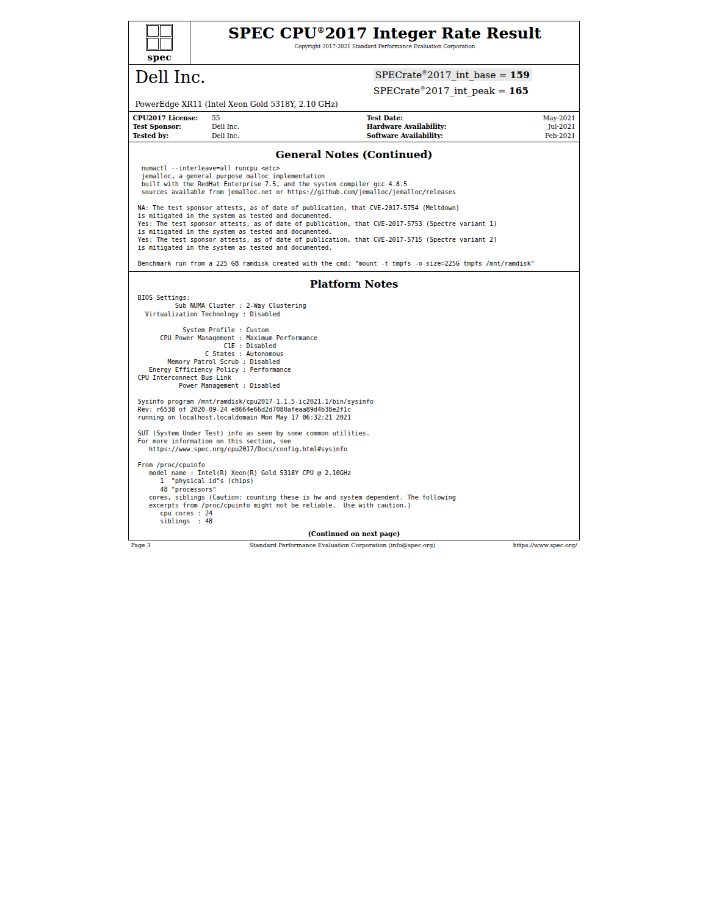spec
SPEC CPU®2017 Integer Rate Result
Copyright 2017-2021 Standard Performance Evaluation Corporation
Dell Inc.
PowerEdge XR11 (Intel Xeon Gold 5318Y, 2.10 GHz)
SPECrate®2017_int_base = 159
SPECrate®2017_int_peak = 165
CPU2017 License: 55
Test Sponsor: Dell Inc.
Tested by: Dell Inc.
Test Date: May-2021
Hardware Availability: Jul-2021
Software Availability: Feb-2021
General Notes (Continued)
  numactl --interleave=all runcpu <etc>
  jemalloc, a general purpose malloc implementation
  built with the RedHat Enterprise 7.5, and the system compiler gcc 4.8.5
  sources available from jemalloc.net or https://github.com/jemalloc/jemalloc/releases

 NA: The test sponsor attests, as of date of publication, that CVE-2017-5754 (Meltdown)
 is mitigated in the system as tested and documented.
 Yes: The test sponsor attests, as of date of publication, that CVE-2017-5753 (Spectre variant 1)
 is mitigated in the system as tested and documented.
 Yes: The test sponsor attests, as of date of publication, that CVE-2017-5715 (Spectre variant 2)
 is mitigated in the system as tested and documented.

 Benchmark run from a 225 GB ramdisk created with the cmd: "mount -t tmpfs -o size=225G tmpfs /mnt/ramdisk"
Platform Notes
 BIOS Settings:
           Sub NUMA Cluster : 2-Way Clustering
   Virtualization Technology : Disabled

             System Profile : Custom
       CPU Power Management : Maximum Performance
                        C1E : Disabled
                   C States : Autonomous
         Memory Patrol Scrub : Disabled
    Energy Efficiency Policy : Performance
 CPU Interconnect Bus Link
            Power Management : Disabled

 Sysinfo program /mnt/ramdisk/cpu2017-1.1.5-ic2021.1/bin/sysinfo
 Rev: r6538 of 2020-09-24 e8664e66d2d7080afeaa89d4b38e2f1c
 running on localhost.localdomain Mon May 17 06:32:21 2021

 SUT (System Under Test) info as seen by some common utilities.
 For more information on this section, see
    https://www.spec.org/cpu2017/Docs/config.html#sysinfo

 From /proc/cpuinfo
    model name : Intel(R) Xeon(R) Gold 5318Y CPU @ 2.10GHz
       1  "physical id"s (chips)
       48 "processors"
    cores, siblings (Caution: counting these is hw and system dependent. The following
    excerpts from /proc/cpuinfo might not be reliable.  Use with caution.)
       cpu cores : 24
       siblings  : 48
(Continued on next page)
Page 3
Standard Performance Evaluation Corporation (info@spec.org)
https://www.spec.org/